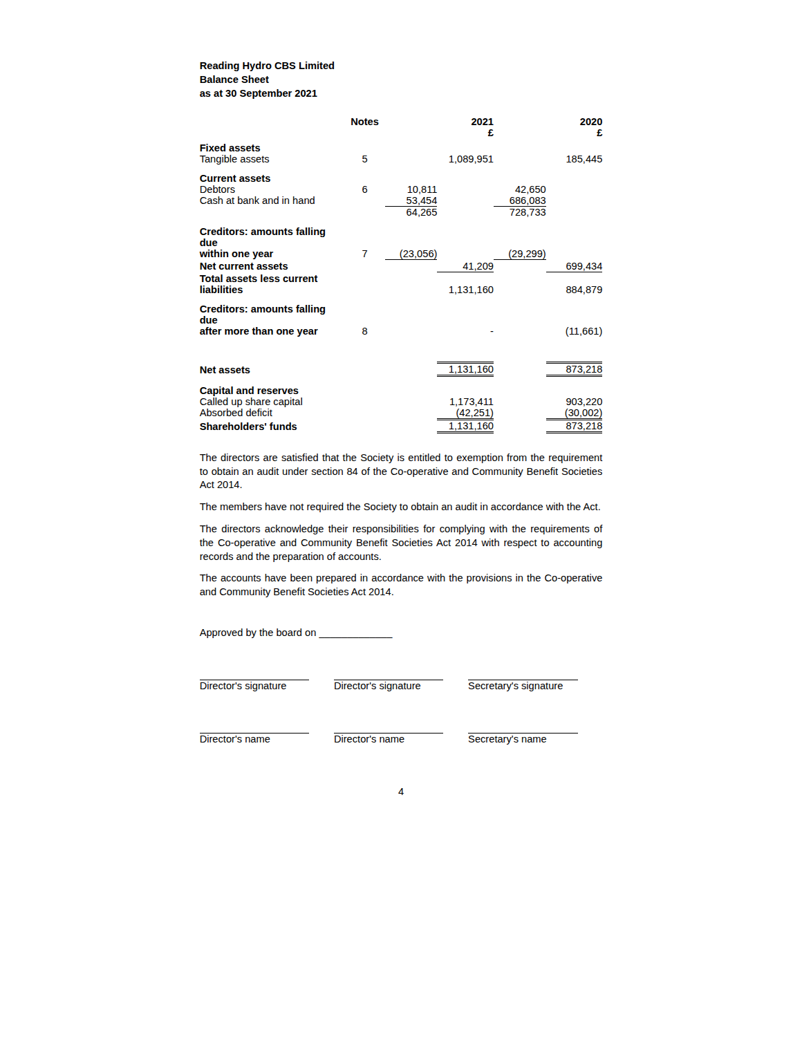Reading Hydro CBS Limited
Balance Sheet
as at 30 September 2021
| | Notes | | 2021 | | 2020 |
| | | | £ | | £ |
| Fixed assets | | | | | |
| Tangible assets | 5 | | 1,089,951 | | 185,445 |
| Current assets | | | | | |
| Debtors | 6 | 10,811 | | 42,650 | |
| Cash at bank and in hand | | 53,454 | | 686,083 | |
| | | 64,265 | | 728,733 | |
| Creditors: amounts falling due | | | | | |
| within one year | 7 | (23,056) | | (29,299) | |
| Net current assets | | | 41,209 | | 699,434 |
| Total assets less current | | | | | |
| liabilities | | | 1,131,160 | | 884,879 |
| Creditors: amounts falling due | | | | | |
| after more than one year | 8 | | - | | (11,661) |
| Net assets | | | 1,131,160 | | 873,218 |
| Capital and reserves | | | | | |
| Called up share capital | | | 1,173,411 | | 903,220 |
| Absorbed deficit | | | (42,251) | | (30,002) |
| Shareholders' funds | | | 1,131,160 | | 873,218 |
The directors are satisfied that the Society is entitled to exemption from the requirement to obtain an audit under section 84 of the Co-operative and Community Benefit Societies Act 2014.
The members have not required the Society to obtain an audit in accordance with the Act.
The directors acknowledge their responsibilities for complying with the requirements of the Co-operative and Community Benefit Societies Act 2014 with respect to accounting records and the preparation of accounts.
The accounts have been prepared in accordance with the provisions in the Co-operative and Community Benefit Societies Act 2014.
Approved by the board on _____________
| Director's signature | Director's signature | Secretary's signature |
| Director's name | Director's name | Secretary's name |
4